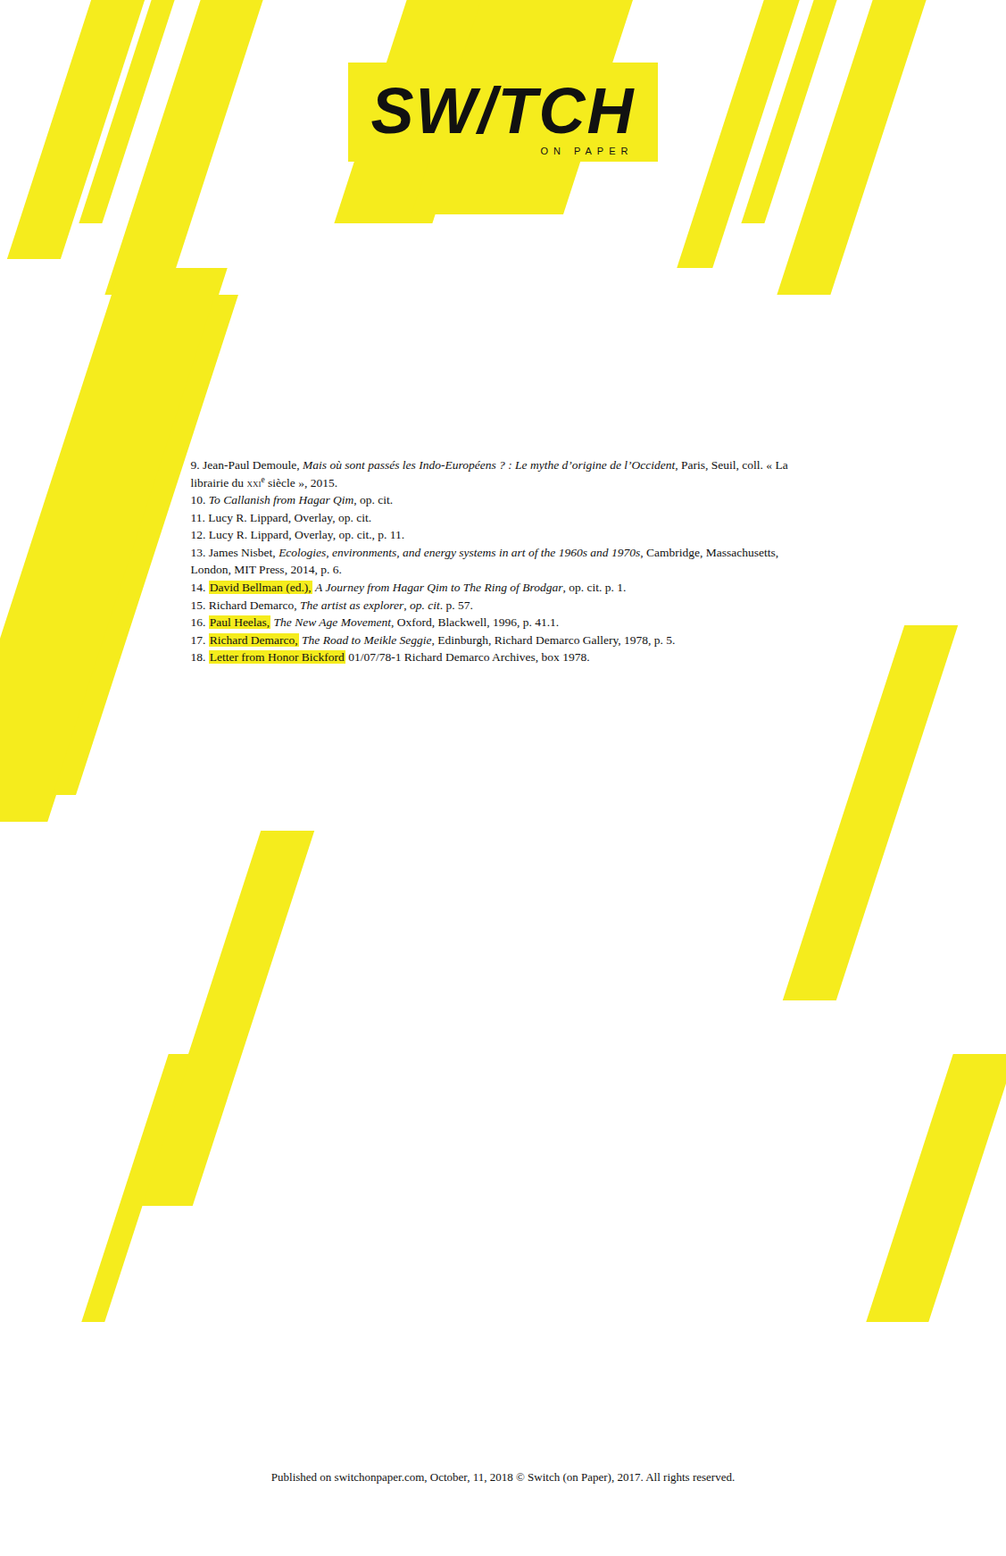SW/TCH ON PAPER
9. Jean-Paul Demoule, Mais où sont passés les Indo-Européens ? : Le mythe d’origine de l’Occident, Paris, Seuil, coll. « La librairie du xxie siècle », 2015.
10. To Callanish from Hagar Qim, op. cit.
11. Lucy R. Lippard, Overlay, op. cit.
12. Lucy R. Lippard, Overlay, op. cit., p. 11.
13. James Nisbet, Ecologies, environments, and energy systems in art of the 1960s and 1970s, Cambridge, Massachusetts, London, MIT Press, 2014, p. 6.
14. David Bellman (ed.), A Journey from Hagar Qim to The Ring of Brodgar, op. cit. p. 1.
15. Richard Demarco, The artist as explorer, op. cit. p. 57.
16. Paul Heelas, The New Age Movement, Oxford, Blackwell, 1996, p. 41.1.
17. Richard Demarco, The Road to Meikle Seggie, Edinburgh, Richard Demarco Gallery, 1978, p. 5.
18. Letter from Honor Bickford 01/07/78-1 Richard Demarco Archives, box 1978.
Published on switchonpaper.com, October, 11, 2018 © Switch (on Paper), 2017. All rights reserved.